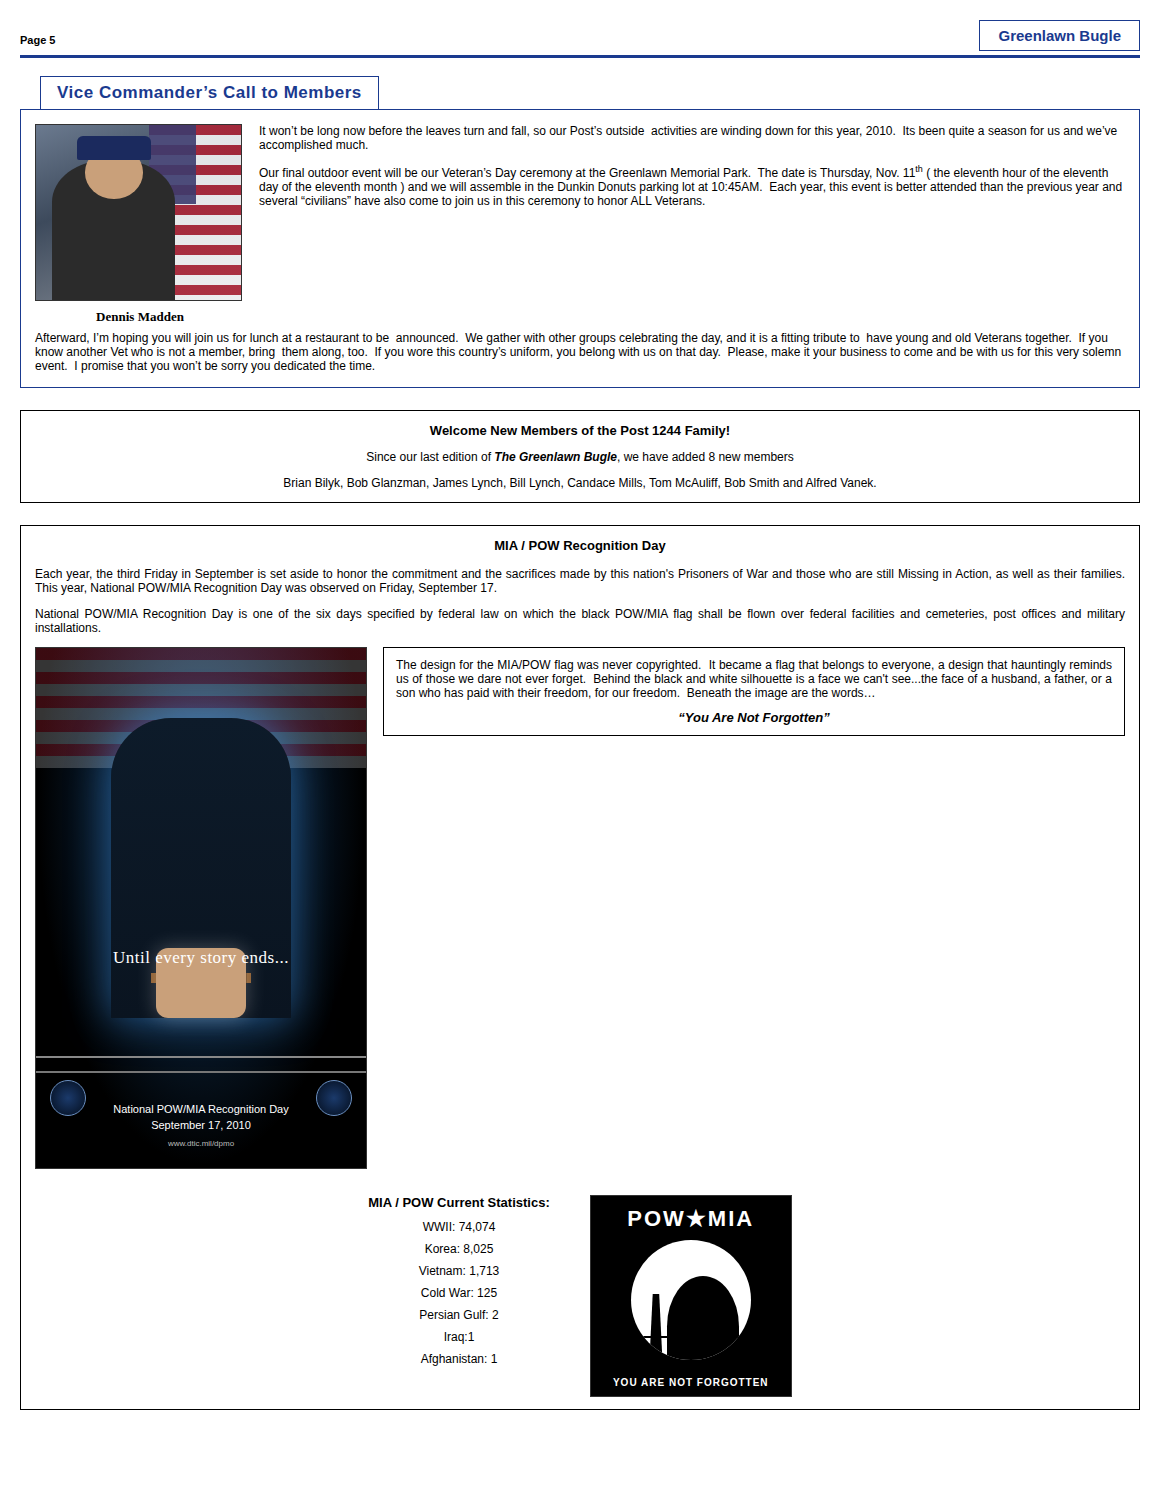Page 5
Greenlawn Bugle
Vice Commander’s Call to Members
Dennis Madden
It won’t be long now before the leaves turn and fall, so our Post’s outside activities are winding down for this year, 2010. Its been quite a season for us and we’ve accomplished much.
Our final outdoor event will be our Veteran’s Day ceremony at the Greenlawn Memorial Park. The date is Thursday, Nov. 11th ( the eleventh hour of the eleventh day of the eleventh month ) and we will assemble in the Dunkin Donuts parking lot at 10:45AM. Each year, this event is better attended than the previous year and several “civilians” have also come to join us in this ceremony to honor ALL Veterans.
Afterward, I’m hoping you will join us for lunch at a restaurant to be announced. We gather with other groups celebrating the day, and it is a fitting tribute to have young and old Veterans together. If you know another Vet who is not a member, bring them along, too. If you wore this country’s uniform, you belong with us on that day. Please, make it your business to come and be with us for this very solemn event. I promise that you won’t be sorry you dedicated the time.
Welcome New Members of the Post 1244 Family!
Since our last edition of The Greenlawn Bugle, we have added 8 new members
Brian Bilyk, Bob Glanzman, James Lynch, Bill Lynch, Candace Mills, Tom McAuliff, Bob Smith and Alfred Vanek.
MIA / POW Recognition Day
Each year, the third Friday in September is set aside to honor the commitment and the sacrifices made by this nation's Prisoners of War and those who are still Missing in Action, as well as their families. This year, National POW/MIA Recognition Day was observed on Friday, September 17.
National POW/MIA Recognition Day is one of the six days specified by federal law on which the black POW/MIA flag shall be flown over federal facilities and cemeteries, post offices and military installations.
Until every story ends...
National POW/MIA Recognition Day
September 17, 2010
www.dtic.mil/dpmo
The design for the MIA/POW flag was never copyrighted. It became a flag that belongs to everyone, a design that hauntingly reminds us of those we dare not ever forget. Behind the black and white silhouette is a face we can't see...the face of a husband, a father, or a son who has paid with their freedom, for our freedom. Beneath the image are the words…
“You Are Not Forgotten”
MIA / POW Current Statistics:
WWII: 74,074
Korea: 8,025
Vietnam: 1,713
Cold War: 125
Persian Gulf: 2
Iraq:1
Afghanistan: 1
POW★MIA
YOU ARE NOT FORGOTTEN